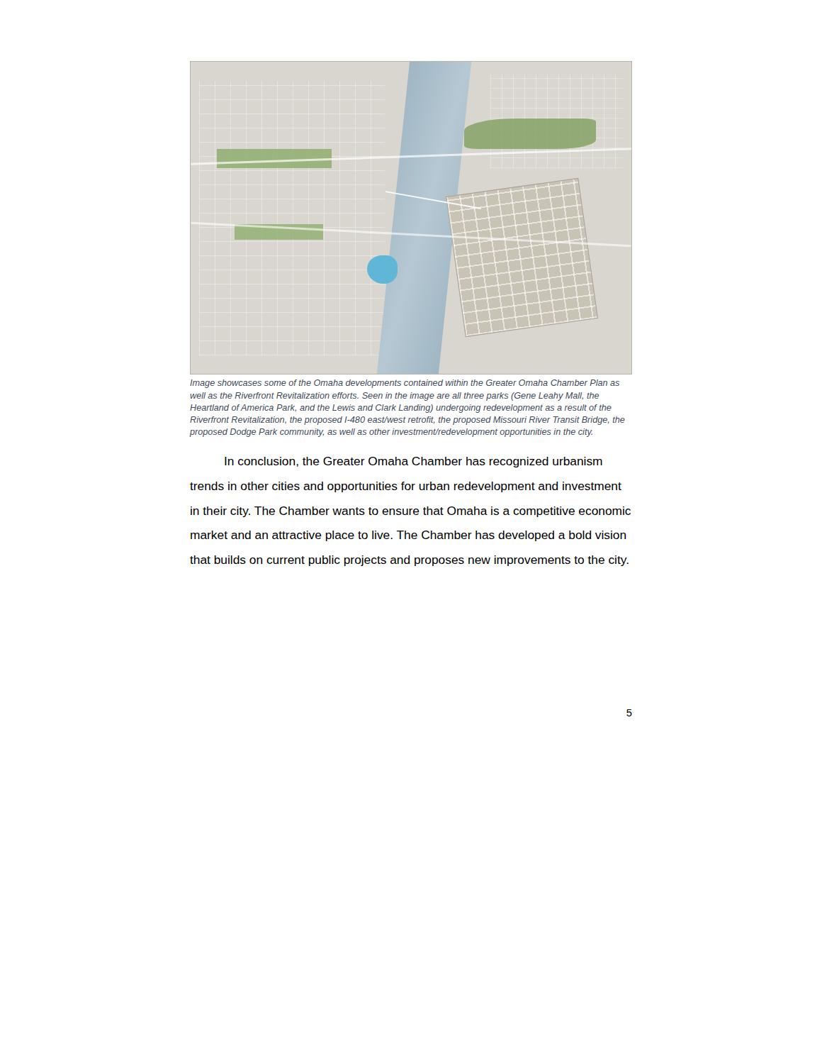Image showcases some of the Omaha developments contained within the Greater Omaha Chamber Plan as well as the Riverfront Revitalization efforts. Seen in the image are all three parks (Gene Leahy Mall, the Heartland of America Park, and the Lewis and Clark Landing) undergoing redevelopment as a result of the Riverfront Revitalization, the proposed I-480 east/west retrofit, the proposed Missouri River Transit Bridge, the proposed Dodge Park community, as well as other investment/redevelopment opportunities in the city.
In conclusion, the Greater Omaha Chamber has recognized urbanism trends in other cities and opportunities for urban redevelopment and investment in their city. The Chamber wants to ensure that Omaha is a competitive economic market and an attractive place to live. The Chamber has developed a bold vision that builds on current public projects and proposes new improvements to the city.
5